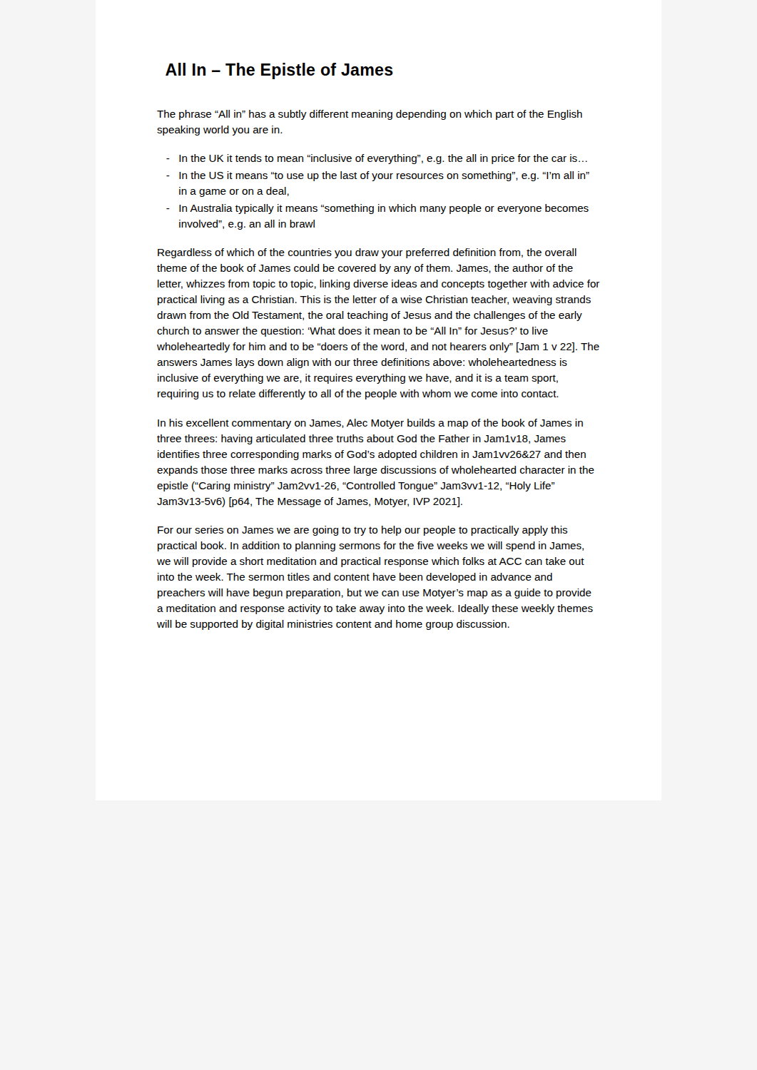All In – The Epistle of James
The phrase “All in” has a subtly different meaning depending on which part of the English speaking world you are in.
In the UK it tends to mean “inclusive of everything”, e.g. the all in price for the car is…
In the US it means “to use up the last of your resources on something”, e.g. “I’m all in” in a game or on a deal,
In Australia typically it means “something in which many people or everyone becomes involved”, e.g. an all in brawl
Regardless of which of the countries you draw your preferred definition from, the overall theme of the book of James could be covered by any of them. James, the author of the letter, whizzes from topic to topic, linking diverse ideas and concepts together with advice for practical living as a Christian. This is the letter of a wise Christian teacher, weaving strands drawn from the Old Testament, the oral teaching of Jesus and the challenges of the early church to answer the question: ‘What does it mean to be “All In” for Jesus?’ to live wholeheartedly for him and to be “doers of the word, and not hearers only” [Jam 1 v 22]. The answers James lays down align with our three definitions above: wholeheartedness is inclusive of everything we are, it requires everything we have, and it is a team sport, requiring us to relate differently to all of the people with whom we come into contact.
In his excellent commentary on James, Alec Motyer builds a map of the book of James in three threes: having articulated three truths about God the Father in Jam1v18, James identifies three corresponding marks of God’s adopted children in Jam1vv26&27 and then expands those three marks across three large discussions of wholehearted character in the epistle (“Caring ministry” Jam2vv1-26, “Controlled Tongue” Jam3vv1-12, “Holy Life” Jam3v13-5v6) [p64, The Message of James, Motyer, IVP 2021].
For our series on James we are going to try to help our people to practically apply this practical book. In addition to planning sermons for the five weeks we will spend in James, we will provide a short meditation and practical response which folks at ACC can take out into the week. The sermon titles and content have been developed in advance and preachers will have begun preparation, but we can use Motyer’s map as a guide to provide a meditation and response activity to take away into the week. Ideally these weekly themes will be supported by digital ministries content and home group discussion.